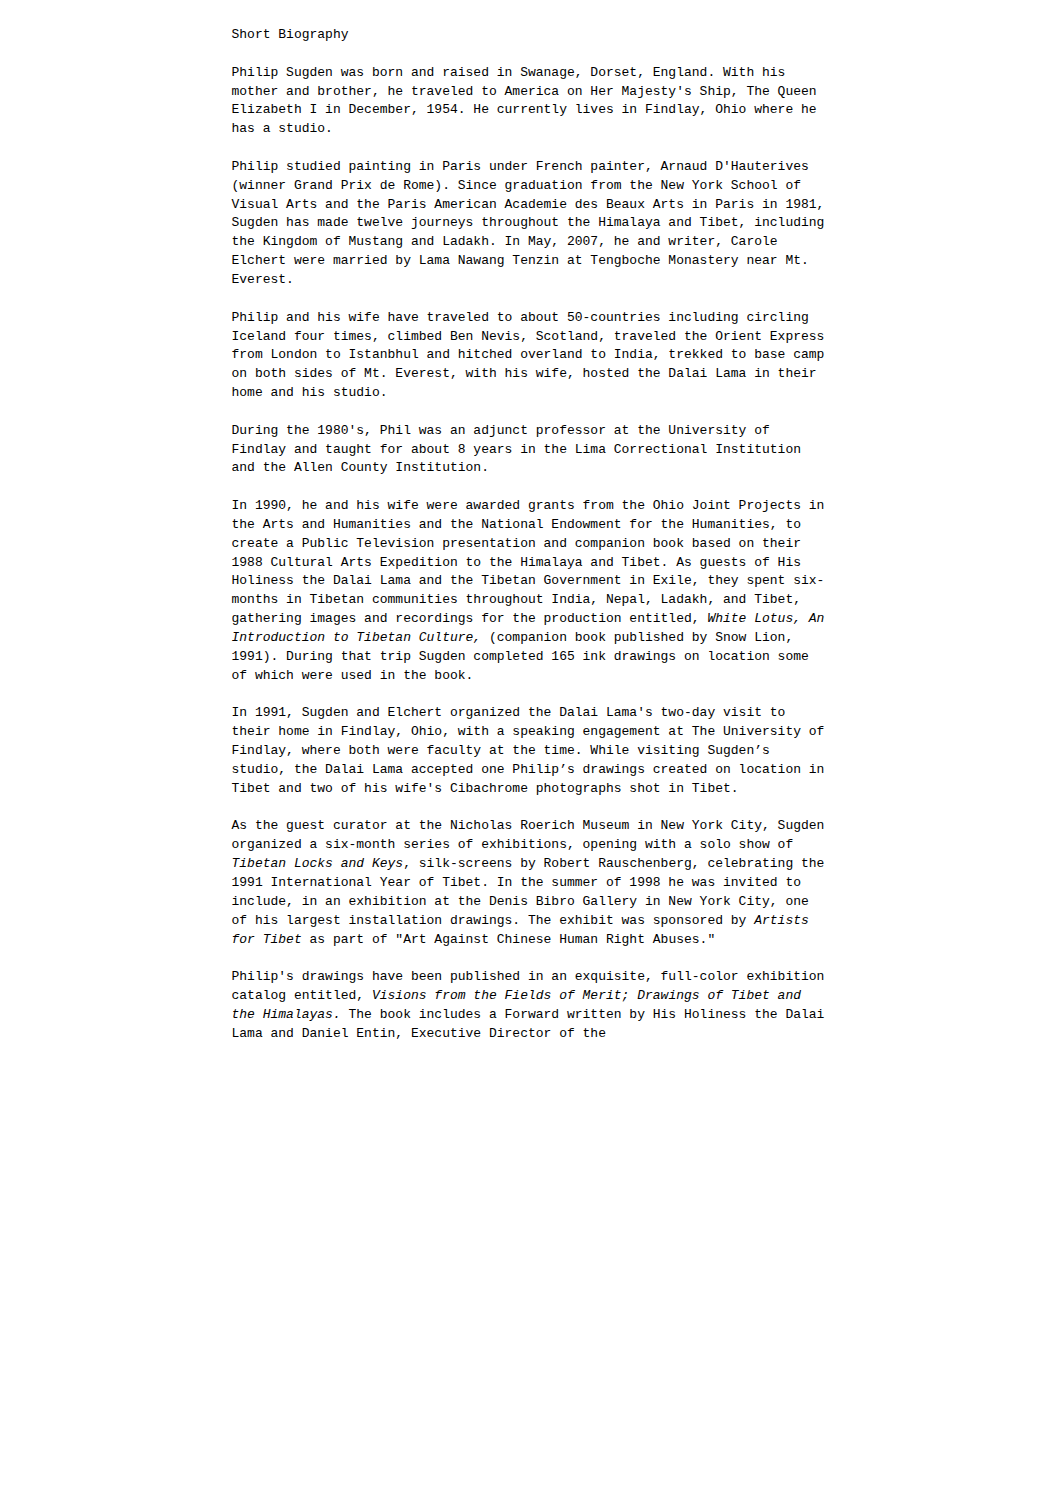Short Biography
Philip Sugden was born and raised in Swanage, Dorset, England. With his mother and brother, he traveled to America on Her Majesty's Ship, The Queen Elizabeth I in December, 1954. He currently lives in Findlay, Ohio where he has a studio.
Philip studied painting in Paris under French painter, Arnaud D'Hauterives (winner Grand Prix de Rome). Since graduation from the New York School of Visual Arts and the Paris American Academie des Beaux Arts in Paris in 1981, Sugden has made twelve journeys throughout the Himalaya and Tibet, including the Kingdom of Mustang and Ladakh. In May, 2007, he and writer, Carole Elchert were married by Lama Nawang Tenzin at Tengboche Monastery near Mt. Everest.
Philip and his wife have traveled to about 50-countries including circling Iceland four times, climbed Ben Nevis, Scotland, traveled the Orient Express from London to Istanbhul and hitched overland to India, trekked to base camp on both sides of Mt. Everest, with his wife, hosted the Dalai Lama in their home and his studio.
During the 1980's, Phil was an adjunct professor at the University of Findlay and taught for about 8 years in the Lima Correctional Institution and the Allen County Institution.
In 1990, he and his wife were awarded grants from the Ohio Joint Projects in the Arts and Humanities and the National Endowment for the Humanities, to create a Public Television presentation and companion book based on their 1988 Cultural Arts Expedition to the Himalaya and Tibet. As guests of His Holiness the Dalai Lama and the Tibetan Government in Exile, they spent six-months in Tibetan communities throughout India, Nepal, Ladakh, and Tibet, gathering images and recordings for the production entitled, White Lotus, An Introduction to Tibetan Culture, (companion book published by Snow Lion, 1991). During that trip Sugden completed 165 ink drawings on location some of which were used in the book.
In 1991, Sugden and Elchert organized the Dalai Lama's two-day visit to their home in Findlay, Ohio, with a speaking engagement at The University of Findlay, where both were faculty at the time. While visiting Sugden’s studio, the Dalai Lama accepted one Philip’s drawings created on location in Tibet and two of his wife's Cibachrome photographs shot in Tibet.
As the guest curator at the Nicholas Roerich Museum in New York City, Sugden organized a six-month series of exhibitions, opening with a solo show of Tibetan Locks and Keys, silk-screens by Robert Rauschenberg, celebrating the 1991 International Year of Tibet. In the summer of 1998 he was invited to include, in an exhibition at the Denis Bibro Gallery in New York City, one of his largest installation drawings. The exhibit was sponsored by Artists for Tibet as part of "Art Against Chinese Human Right Abuses."
Philip's drawings have been published in an exquisite, full-color exhibition catalog entitled, Visions from the Fields of Merit; Drawings of Tibet and the Himalayas. The book includes a Forward written by His Holiness the Dalai Lama and Daniel Entin, Executive Director of the